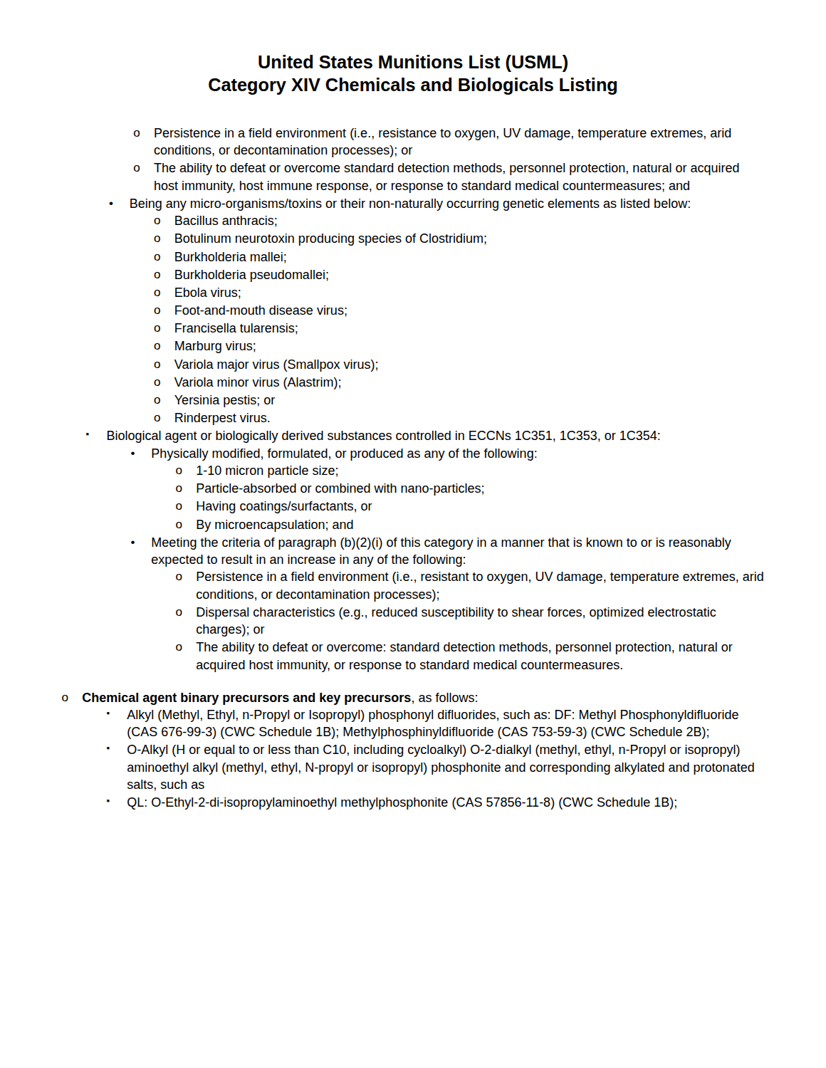United States Munitions List (USML) Category XIV Chemicals and Biologicals Listing
o Persistence in a field environment (i.e., resistance to oxygen, UV damage, temperature extremes, arid conditions, or decontamination processes); or
o The ability to defeat or overcome standard detection methods, personnel protection, natural or acquired host immunity, host immune response, or response to standard medical countermeasures; and
•Being any micro-organisms/toxins or their non-naturally occurring genetic elements as listed below:
o Bacillus anthracis;
o Botulinum neurotoxin producing species of Clostridium;
o Burkholderia mallei;
o Burkholderia pseudomallei;
o Ebola virus;
o Foot-and-mouth disease virus;
o Francisella tularensis;
o Marburg virus;
o Variola major virus (Smallpox virus);
o Variola minor virus (Alastrim);
o Yersinia pestis; or
o Rinderpest virus.
▪Biological agent or biologically derived substances controlled in ECCNs 1C351, 1C353, or 1C354:
•Physically modified, formulated, or produced as any of the following:
o1-10 micron particle size;
o Particle-absorbed or combined with nano-particles;
o Having coatings/surfactants, or
o By microencapsulation; and
•Meeting the criteria of paragraph (b)(2)(i) of this category in a manner that is known to or is reasonably expected to result in an increase in any of the following:
o Persistence in a field environment (i.e., resistant to oxygen, UV damage, temperature extremes, arid conditions, or decontamination processes);
o Dispersal characteristics (e.g., reduced susceptibility to shear forces, optimized electrostatic charges); or
o The ability to defeat or overcome: standard detection methods, personnel protection, natural or acquired host immunity, or response to standard medical countermeasures.
oChemical agent binary precursors and key precursors, as follows:
▪Alkyl (Methyl, Ethyl, n-Propyl or Isopropyl) phosphonyl difluorides, such as: DF: Methyl Phosphonyldifluoride (CAS 676-99-3) (CWC Schedule 1B); Methylphosphinyldifluoride (CAS 753-59-3) (CWC Schedule 2B);
▪O-Alkyl (H or equal to or less than C10, including cycloalkyl) O-2-dialkyl (methyl, ethyl, n-Propyl or isopropyl) aminoethyl alkyl (methyl, ethyl, N-propyl or isopropyl) phosphonite and corresponding alkylated and protonated salts, such as
▪QL: O-Ethyl-2-di-isopropylaminoethyl methylphosphonite (CAS 57856-11-8) (CWC Schedule 1B);